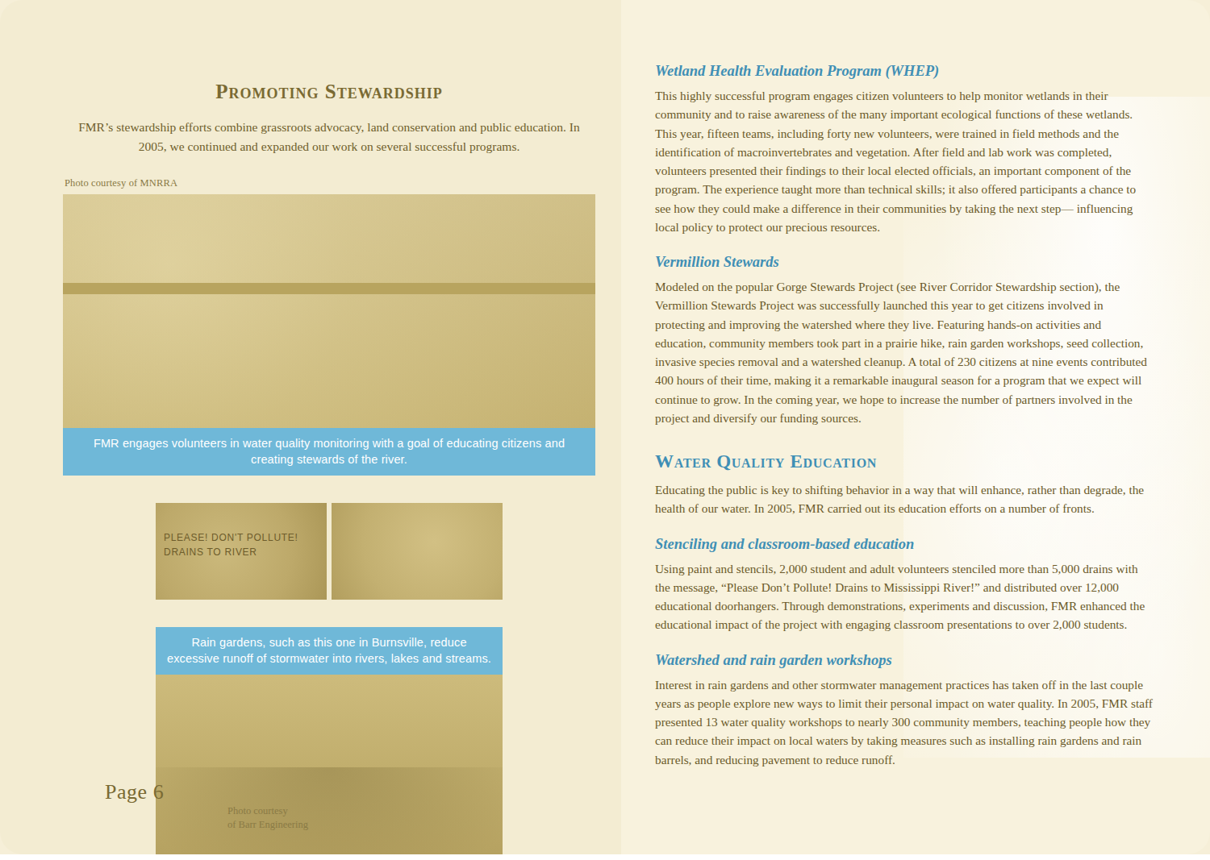Promoting Stewardship
FMR’s stewardship efforts combine grassroots advocacy, land conservation and public education. In 2005, we continued and expanded our work on several successful programs.
Photo courtesy of MNRRA
FMR engages volunteers in water quality monitoring with a goal of educating citizens and creating stewards of the river.
Rain gardens, such as this one in Burnsville, reduce excessive runoff of stormwater into rivers, lakes and streams.
Page 6
Photo courtesy
of Barr Engineering
Wetland Health Evaluation Program (WHEP)
This highly successful program engages citizen volunteers to help monitor wetlands in their community and to raise awareness of the many important ecological functions of these wetlands. This year, fifteen teams, including forty new volunteers, were trained in field methods and the identification of macroinvertebrates and vegetation. After field and lab work was completed, volunteers presented their findings to their local elected officials, an important component of the program. The experience taught more than technical skills; it also offered participants a chance to see how they could make a difference in their communities by taking the next step— influencing local policy to protect our precious resources.
Vermillion Stewards
Modeled on the popular Gorge Stewards Project (see River Corridor Stewardship section), the Vermillion Stewards Project was successfully launched this year to get citizens involved in protecting and improving the watershed where they live. Featuring hands-on activities and education, community members took part in a prairie hike, rain garden workshops, seed collection, invasive species removal and a watershed cleanup. A total of 230 citizens at nine events contributed 400 hours of their time, making it a remarkable inaugural season for a program that we expect will continue to grow. In the coming year, we hope to increase the number of partners involved in the project and diversify our funding sources.
Water Quality Education
Educating the public is key to shifting behavior in a way that will enhance, rather than degrade, the health of our water. In 2005, FMR carried out its education efforts on a number of fronts.
Stenciling and classroom-based education
Using paint and stencils, 2,000 student and adult volunteers stenciled more than 5,000 drains with the message, “Please Don’t Pollute! Drains to Mississippi River!” and distributed over 12,000 educational doorhangers. Through demonstrations, experiments and discussion, FMR enhanced the educational impact of the project with engaging classroom presentations to over 2,000 students.
Watershed and rain garden workshops
Interest in rain gardens and other stormwater management practices has taken off in the last couple years as people explore new ways to limit their personal impact on water quality. In 2005, FMR staff presented 13 water quality workshops to nearly 300 community members, teaching people how they can reduce their impact on local waters by taking measures such as installing rain gardens and rain barrels, and reducing pavement to reduce runoff.